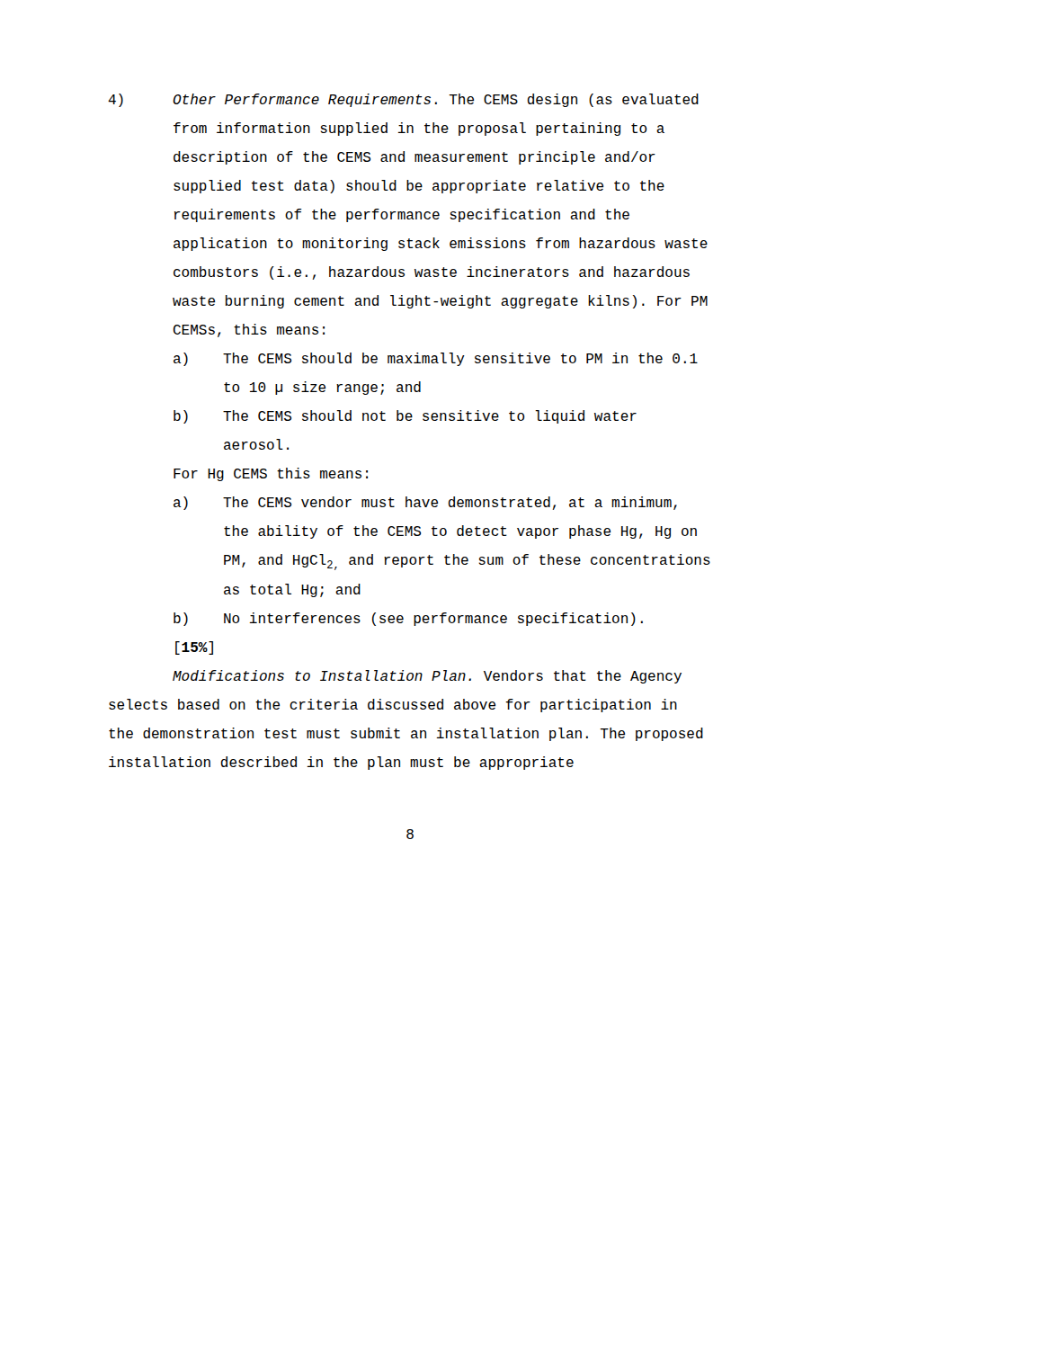4)
Other Performance Requirements. The CEMS design (as evaluated from information supplied in the proposal pertaining to a description of the CEMS and measurement principle and/or supplied test data) should be appropriate relative to the requirements of the performance specification and the application to monitoring stack emissions from hazardous waste combustors (i.e., hazardous waste incinerators and hazardous waste burning cement and light-weight aggregate kilns). For PM CEMSs, this means:
a)
The CEMS should be maximally sensitive to PM in the 0.1 to 10 µ size range; and
b)
The CEMS should not be sensitive to liquid water aerosol.
For Hg CEMS this means:
a)
The CEMS vendor must have demonstrated, at a minimum, the ability of the CEMS to detect vapor phase Hg, Hg on PM, and HgCl2, and report the sum of these concentrations as total Hg; and
b)
No interferences (see performance specification).
[15%]
Modifications to Installation Plan. Vendors that the Agency selects based on the criteria discussed above for participation in the demonstration test must submit an installation plan. The proposed installation described in the plan must be appropriate
8